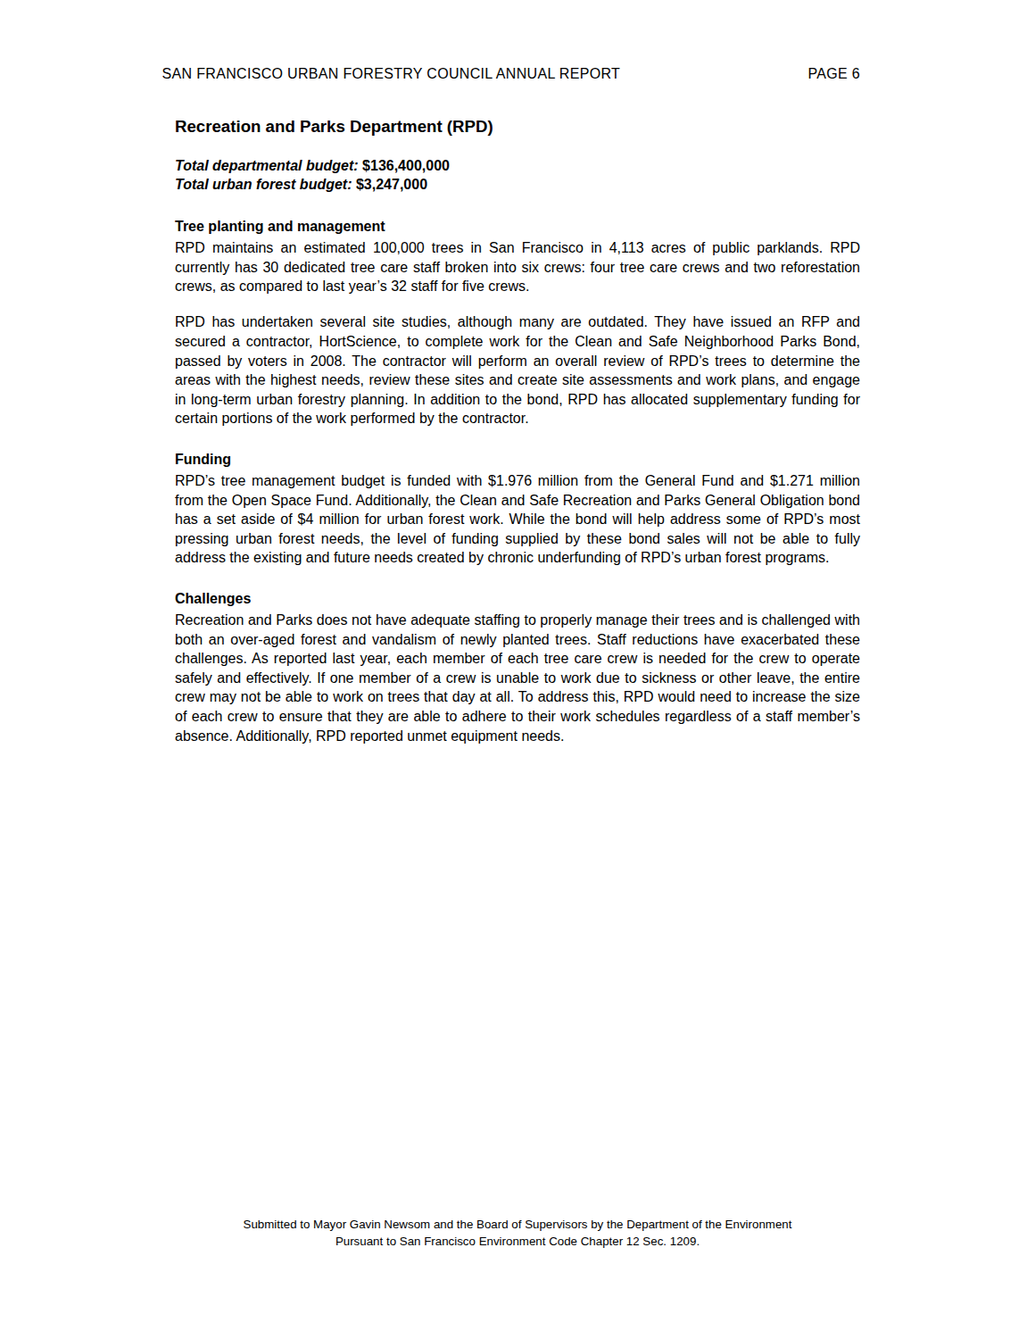SAN FRANCISCO URBAN FORESTRY COUNCIL ANNUAL REPORT PAGE 6
Recreation and Parks Department (RPD)
Total departmental budget: $136,400,000
Total urban forest budget: $3,247,000
Tree planting and management
RPD maintains an estimated 100,000 trees in San Francisco in 4,113 acres of public parklands. RPD currently has 30 dedicated tree care staff broken into six crews: four tree care crews and two reforestation crews, as compared to last year’s 32 staff for five crews.
RPD has undertaken several site studies, although many are outdated. They have issued an RFP and secured a contractor, HortScience, to complete work for the Clean and Safe Neighborhood Parks Bond, passed by voters in 2008. The contractor will perform an overall review of RPD’s trees to determine the areas with the highest needs, review these sites and create site assessments and work plans, and engage in long-term urban forestry planning. In addition to the bond, RPD has allocated supplementary funding for certain portions of the work performed by the contractor.
Funding
RPD’s tree management budget is funded with $1.976 million from the General Fund and $1.271 million from the Open Space Fund. Additionally, the Clean and Safe Recreation and Parks General Obligation bond has a set aside of $4 million for urban forest work. While the bond will help address some of RPD’s most pressing urban forest needs, the level of funding supplied by these bond sales will not be able to fully address the existing and future needs created by chronic underfunding of RPD’s urban forest programs.
Challenges
Recreation and Parks does not have adequate staffing to properly manage their trees and is challenged with both an over-aged forest and vandalism of newly planted trees. Staff reductions have exacerbated these challenges. As reported last year, each member of each tree care crew is needed for the crew to operate safely and effectively. If one member of a crew is unable to work due to sickness or other leave, the entire crew may not be able to work on trees that day at all. To address this, RPD would need to increase the size of each crew to ensure that they are able to adhere to their work schedules regardless of a staff member’s absence. Additionally, RPD reported unmet equipment needs.
Submitted to Mayor Gavin Newsom and the Board of Supervisors by the Department of the Environment
Pursuant to San Francisco Environment Code Chapter 12 Sec. 1209.